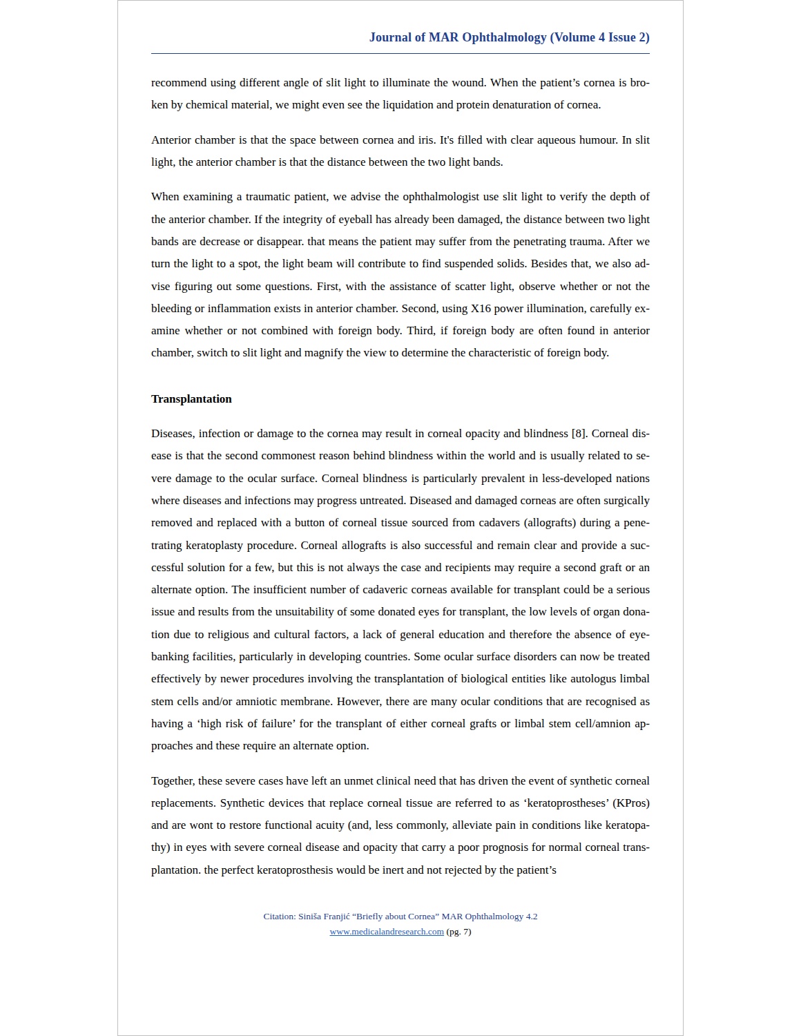Journal of MAR Ophthalmology (Volume 4 Issue 2)
recommend using different angle of slit light to illuminate the wound. When the patient’s cornea is broken by chemical material, we might even see the liquidation and protein denaturation of cornea.
Anterior chamber is that the space between cornea and iris. It's filled with clear aqueous humour. In slit light, the anterior chamber is that the distance between the two light bands.
When examining a traumatic patient, we advise the ophthalmologist use slit light to verify the depth of the anterior chamber. If the integrity of eyeball has already been damaged, the distance between two light bands are decrease or disappear. that means the patient may suffer from the penetrating trauma. After we turn the light to a spot, the light beam will contribute to find suspended solids. Besides that, we also advise figuring out some questions. First, with the assistance of scatter light, observe whether or not the bleeding or inflammation exists in anterior chamber. Second, using X16 power illumination, carefully examine whether or not combined with foreign body. Third, if foreign body are often found in anterior chamber, switch to slit light and magnify the view to determine the characteristic of foreign body.
Transplantation
Diseases, infection or damage to the cornea may result in corneal opacity and blindness [8]. Corneal disease is that the second commonest reason behind blindness within the world and is usually related to severe damage to the ocular surface. Corneal blindness is particularly prevalent in less-developed nations where diseases and infections may progress untreated. Diseased and damaged corneas are often surgically removed and replaced with a button of corneal tissue sourced from cadavers (allografts) during a penetrating keratoplasty procedure. Corneal allografts is also successful and remain clear and provide a successful solution for a few, but this is not always the case and recipients may require a second graft or an alternate option. The insufficient number of cadaveric corneas available for transplant could be a serious issue and results from the unsuitability of some donated eyes for transplant, the low levels of organ donation due to religious and cultural factors, a lack of general education and therefore the absence of eye-banking facilities, particularly in developing countries. Some ocular surface disorders can now be treated effectively by newer procedures involving the transplantation of biological entities like autologus limbal stem cells and/or amniotic membrane. However, there are many ocular conditions that are recognised as having a ‘high risk of failure’ for the transplant of either corneal grafts or limbal stem cell/amnion approaches and these require an alternate option.
Together, these severe cases have left an unmet clinical need that has driven the event of synthetic corneal replacements. Synthetic devices that replace corneal tissue are referred to as ‘keratoprostheses’ (KPros) and are wont to restore functional acuity (and, less commonly, alleviate pain in conditions like keratopathy) in eyes with severe corneal disease and opacity that carry a poor prognosis for normal corneal transplantation. the perfect keratoprosthesis would be inert and not rejected by the patient’s
Citation: Siniša Franjić “Briefly about Cornea” MAR Ophthalmology 4.2
www.medicalandresearch.com (pg. 7)